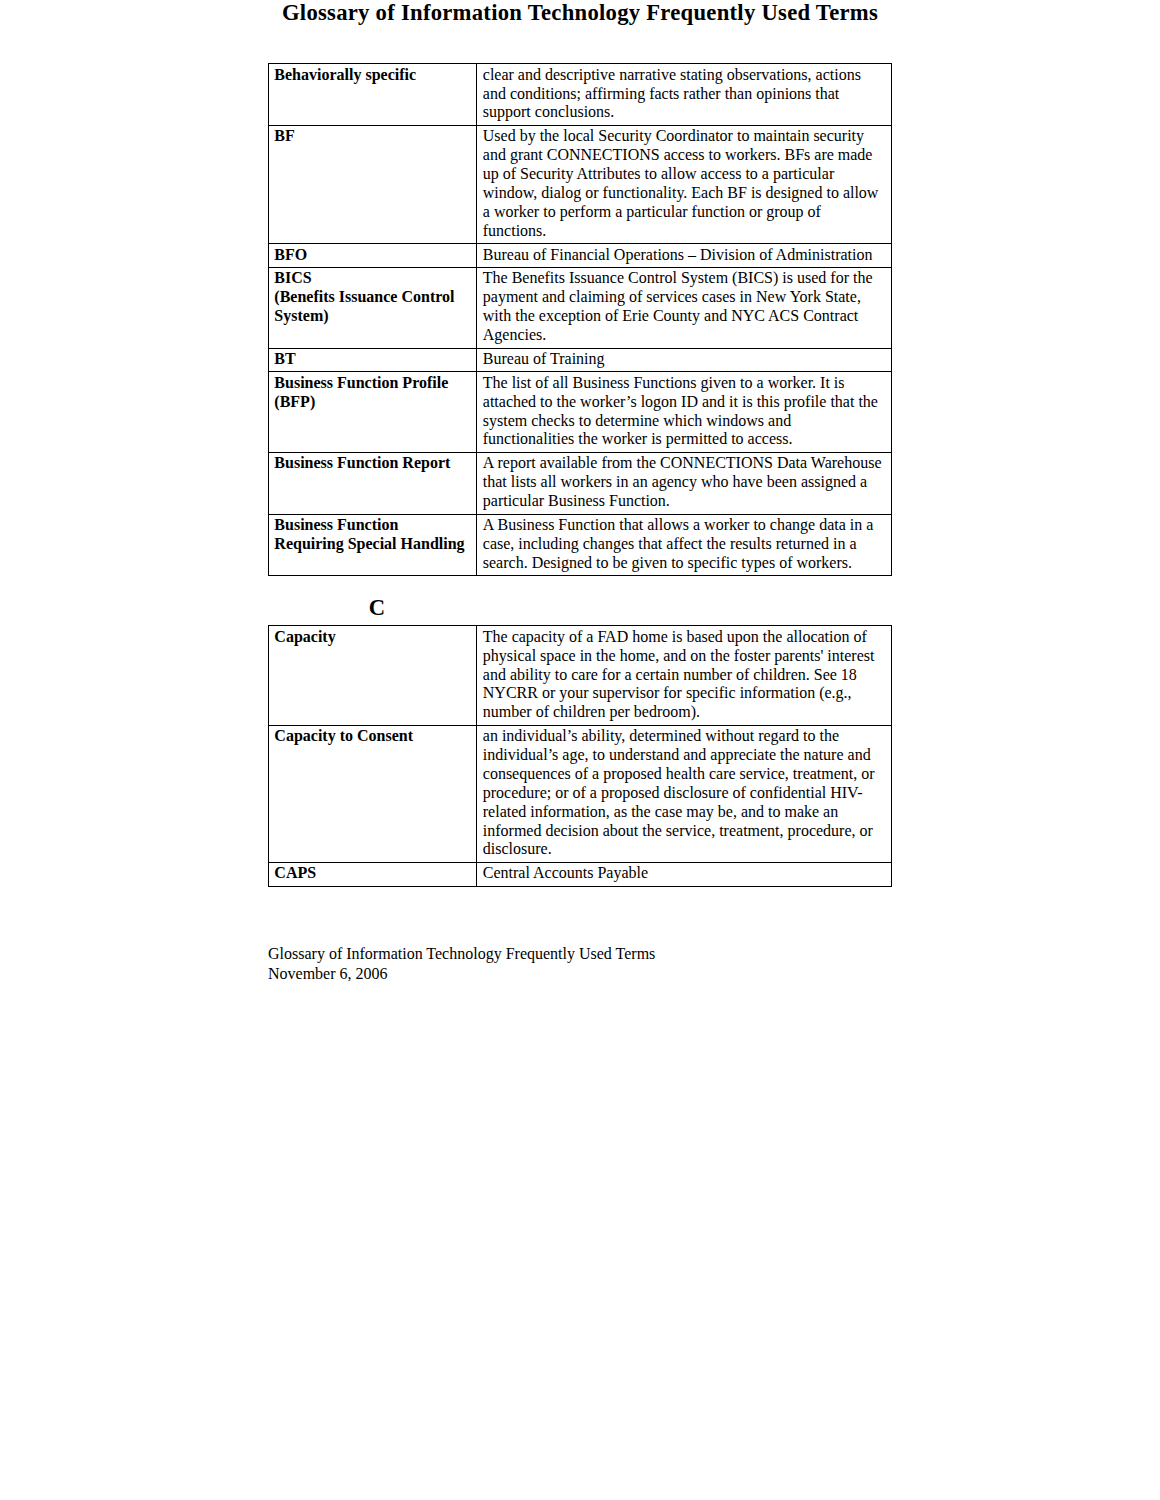Glossary of Information Technology Frequently Used Terms
| Behaviorally specific | clear and descriptive narrative stating observations, actions and conditions; affirming facts rather than opinions that support conclusions. |
| BF | Used by the local Security Coordinator to maintain security and grant CONNECTIONS access to workers. BFs are made up of Security Attributes to allow access to a particular window, dialog or functionality. Each BF is designed to allow a worker to perform a particular function or group of functions. |
| BFO | Bureau of Financial Operations – Division of Administration |
| BICS (Benefits Issuance Control System) | The Benefits Issuance Control System (BICS) is used for the payment and claiming of services cases in New York State, with the exception of Erie County and NYC ACS Contract Agencies. |
| BT | Bureau of Training |
| Business Function Profile (BFP) | The list of all Business Functions given to a worker. It is attached to the worker’s logon ID and it is this profile that the system checks to determine which windows and functionalities the worker is permitted to access. |
| Business Function Report | A report available from the CONNECTIONS Data Warehouse that lists all workers in an agency who have been assigned a particular Business Function. |
| Business Function Requiring Special Handling | A Business Function that allows a worker to change data in a case, including changes that affect the results returned in a search. Designed to be given to specific types of workers. |
C
| Capacity | The capacity of a FAD home is based upon the allocation of physical space in the home, and on the foster parents' interest and ability to care for a certain number of children. See 18 NYCRR or your supervisor for specific information (e.g., number of children per bedroom). |
| Capacity to Consent | an individual’s ability, determined without regard to the individual’s age, to understand and appreciate the nature and consequences of a proposed health care service, treatment, or procedure; or of a proposed disclosure of confidential HIV-related information, as the case may be, and to make an informed decision about the service, treatment, procedure, or disclosure. |
| CAPS | Central Accounts Payable |
Glossary of Information Technology Frequently Used Terms
November 6, 2006